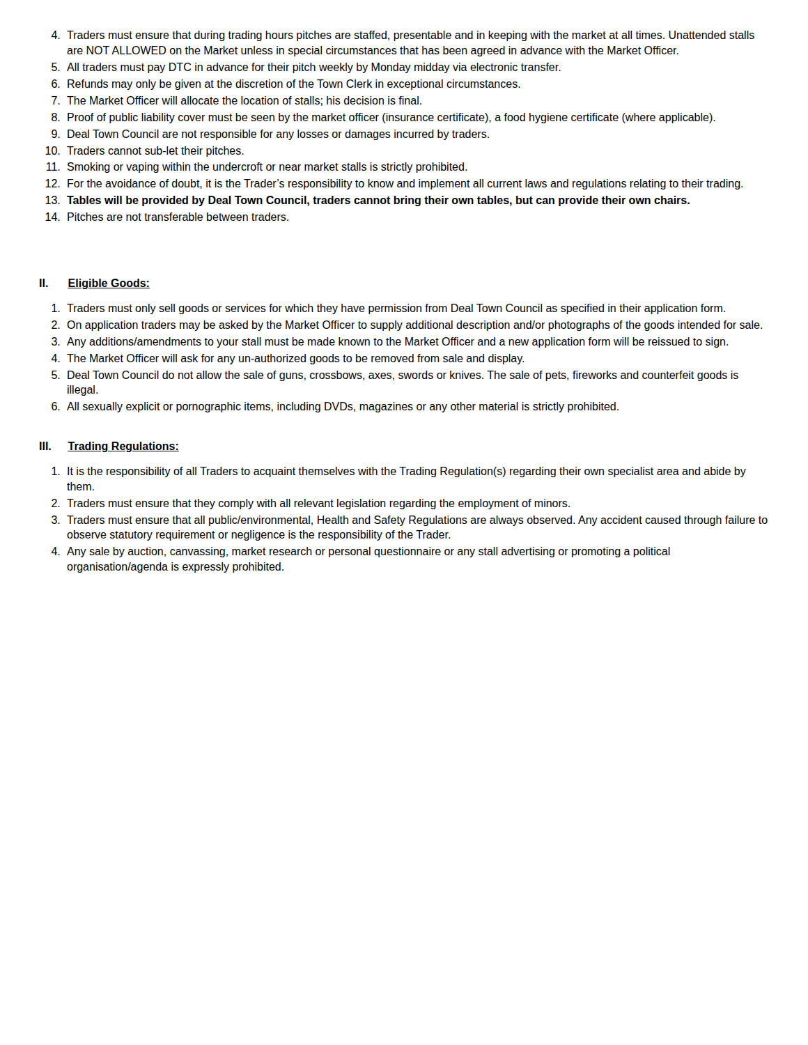Traders must ensure that during trading hours pitches are staffed, presentable and in keeping with the market at all times. Unattended stalls are NOT ALLOWED on the Market unless in special circumstances that has been agreed in advance with the Market Officer.
All traders must pay DTC in advance for their pitch weekly by Monday midday via electronic transfer.
Refunds may only be given at the discretion of the Town Clerk in exceptional circumstances.
The Market Officer will allocate the location of stalls; his decision is final.
Proof of public liability cover must be seen by the market officer (insurance certificate), a food hygiene certificate (where applicable).
Deal Town Council are not responsible for any losses or damages incurred by traders.
Traders cannot sub-let their pitches.
Smoking or vaping within the undercroft or near market stalls is strictly prohibited.
For the avoidance of doubt, it is the Trader’s responsibility to know and implement all current laws and regulations relating to their trading.
Tables will be provided by Deal Town Council, traders cannot bring their own tables, but can provide their own chairs.
Pitches are not transferable between traders.
II. Eligible Goods:
Traders must only sell goods or services for which they have permission from Deal Town Council as specified in their application form.
On application traders may be asked by the Market Officer to supply additional description and/or photographs of the goods intended for sale.
Any additions/amendments to your stall must be made known to the Market Officer and a new application form will be reissued to sign.
The Market Officer will ask for any un-authorized goods to be removed from sale and display.
Deal Town Council do not allow the sale of guns, crossbows, axes, swords or knives. The sale of pets, fireworks and counterfeit goods is illegal.
All sexually explicit or pornographic items, including DVDs, magazines or any other material is strictly prohibited.
III. Trading Regulations:
It is the responsibility of all Traders to acquaint themselves with the Trading Regulation(s) regarding their own specialist area and abide by them.
Traders must ensure that they comply with all relevant legislation regarding the employment of minors.
Traders must ensure that all public/environmental, Health and Safety Regulations are always observed. Any accident caused through failure to observe statutory requirement or negligence is the responsibility of the Trader.
Any sale by auction, canvassing, market research or personal questionnaire or any stall advertising or promoting a political organisation/agenda is expressly prohibited.